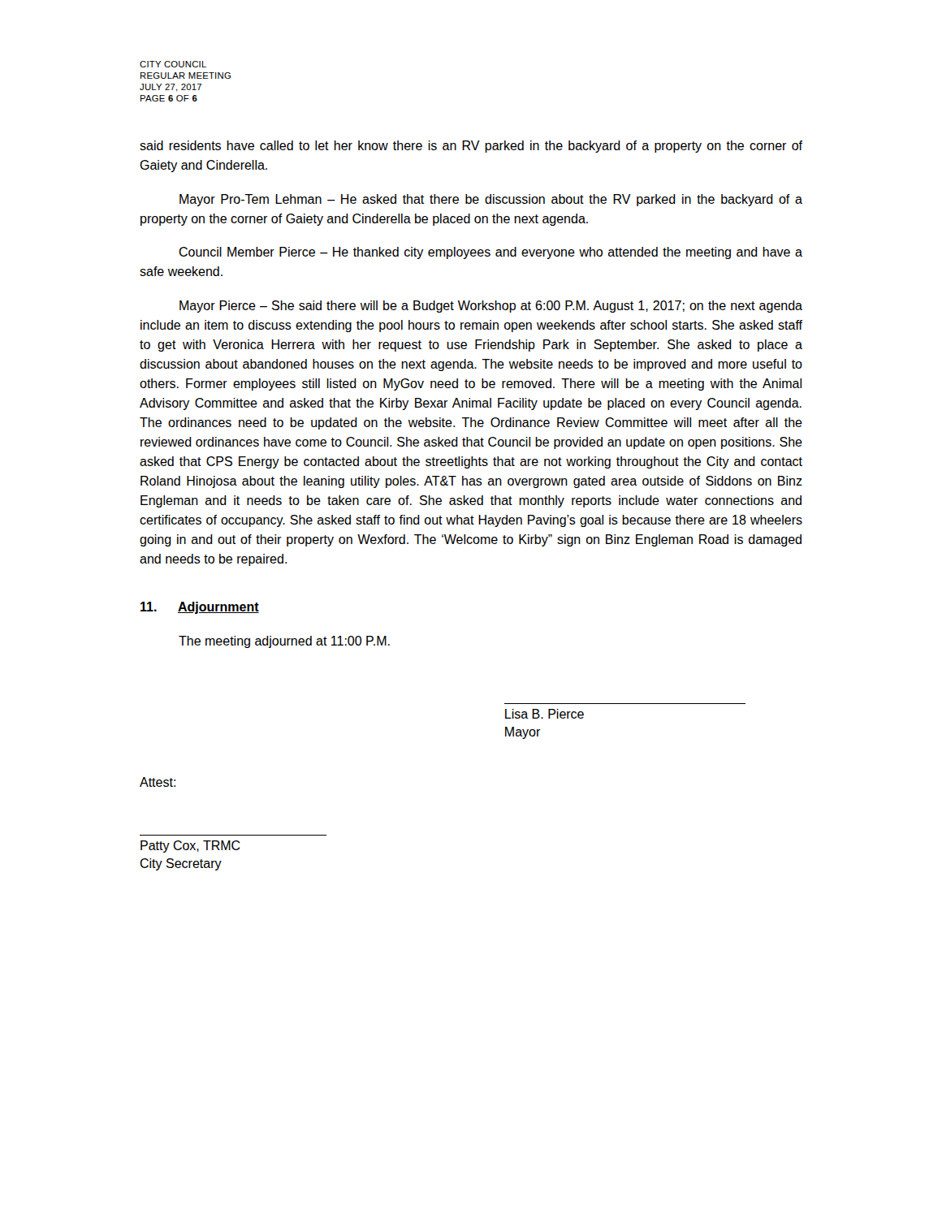City Council
Regular Meeting
July 27, 2017
Page 6 of 6
said residents have called to let her know there is an RV parked in the backyard of a property on the corner of Gaiety and Cinderella.
Mayor Pro-Tem Lehman – He asked that there be discussion about the RV parked in the backyard of a property on the corner of Gaiety and Cinderella be placed on the next agenda.
Council Member Pierce – He thanked city employees and everyone who attended the meeting and have a safe weekend.
Mayor Pierce – She said there will be a Budget Workshop at 6:00 P.M. August 1, 2017; on the next agenda include an item to discuss extending the pool hours to remain open weekends after school starts. She asked staff to get with Veronica Herrera with her request to use Friendship Park in September. She asked to place a discussion about abandoned houses on the next agenda. The website needs to be improved and more useful to others. Former employees still listed on MyGov need to be removed. There will be a meeting with the Animal Advisory Committee and asked that the Kirby Bexar Animal Facility update be placed on every Council agenda. The ordinances need to be updated on the website. The Ordinance Review Committee will meet after all the reviewed ordinances have come to Council. She asked that Council be provided an update on open positions. She asked that CPS Energy be contacted about the streetlights that are not working throughout the City and contact Roland Hinojosa about the leaning utility poles. AT&T has an overgrown gated area outside of Siddons on Binz Engleman and it needs to be taken care of. She asked that monthly reports include water connections and certificates of occupancy. She asked staff to find out what Hayden Paving’s goal is because there are 18 wheelers going in and out of their property on Wexford. The ‘Welcome to Kirby” sign on Binz Engleman Road is damaged and needs to be repaired.
11. Adjournment
The meeting adjourned at 11:00 P.M.
Lisa B. Pierce
Mayor
Attest:
Patty Cox, TRMC
City Secretary